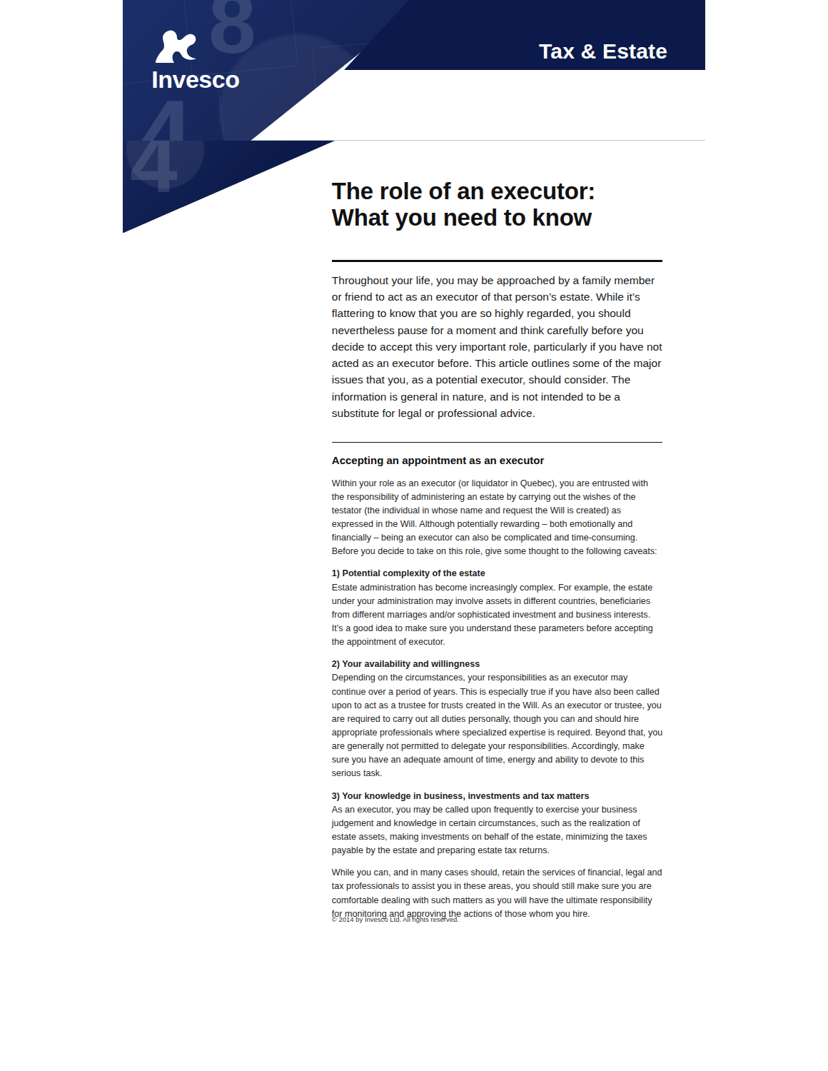8 6 5 4 9
Tax & Estate
Invesco
4
The role of an executor:
What you need to know
Throughout your life, you may be approached by a family member or friend to act as an executor of that person’s estate. While it’s flattering to know that you are so highly regarded, you should nevertheless pause for a moment and think carefully before you decide to accept this very important role, particularly if you have not acted as an executor before. This article outlines some of the major issues that you, as a potential executor, should consider. The information is general in nature, and is not intended to be a substitute for legal or professional advice.
Accepting an appointment as an executor
Within your role as an executor (or liquidator in Quebec), you are entrusted with the responsibility of administering an estate by carrying out the wishes of the testator (the individual in whose name and request the Will is created) as expressed in the Will. Although potentially rewarding – both emotionally and financially – being an executor can also be complicated and time-consuming. Before you decide to take on this role, give some thought to the following caveats:
1) Potential complexity of the estate Estate administration has become increasingly complex. For example, the estate under your administration may involve assets in different countries, beneficiaries from different marriages and/or sophisticated investment and business interests. It’s a good idea to make sure you understand these parameters before accepting the appointment of executor.
2) Your availability and willingness Depending on the circumstances, your responsibilities as an executor may continue over a period of years. This is especially true if you have also been called upon to act as a trustee for trusts created in the Will. As an executor or trustee, you are required to carry out all duties personally, though you can and should hire appropriate professionals where specialized expertise is required. Beyond that, you are generally not permitted to delegate your responsibilities. Accordingly, make sure you have an adequate amount of time, energy and ability to devote to this serious task.
3) Your knowledge in business, investments and tax matters As an executor, you may be called upon frequently to exercise your business judgement and knowledge in certain circumstances, such as the realization of estate assets, making investments on behalf of the estate, minimizing the taxes payable by the estate and preparing estate tax returns.
While you can, and in many cases should, retain the services of financial, legal and tax professionals to assist you in these areas, you should still make sure you are comfortable dealing with such matters as you will have the ultimate responsibility for monitoring and approving the actions of those whom you hire.
© 2014 by Invesco Ltd. All rights reserved.